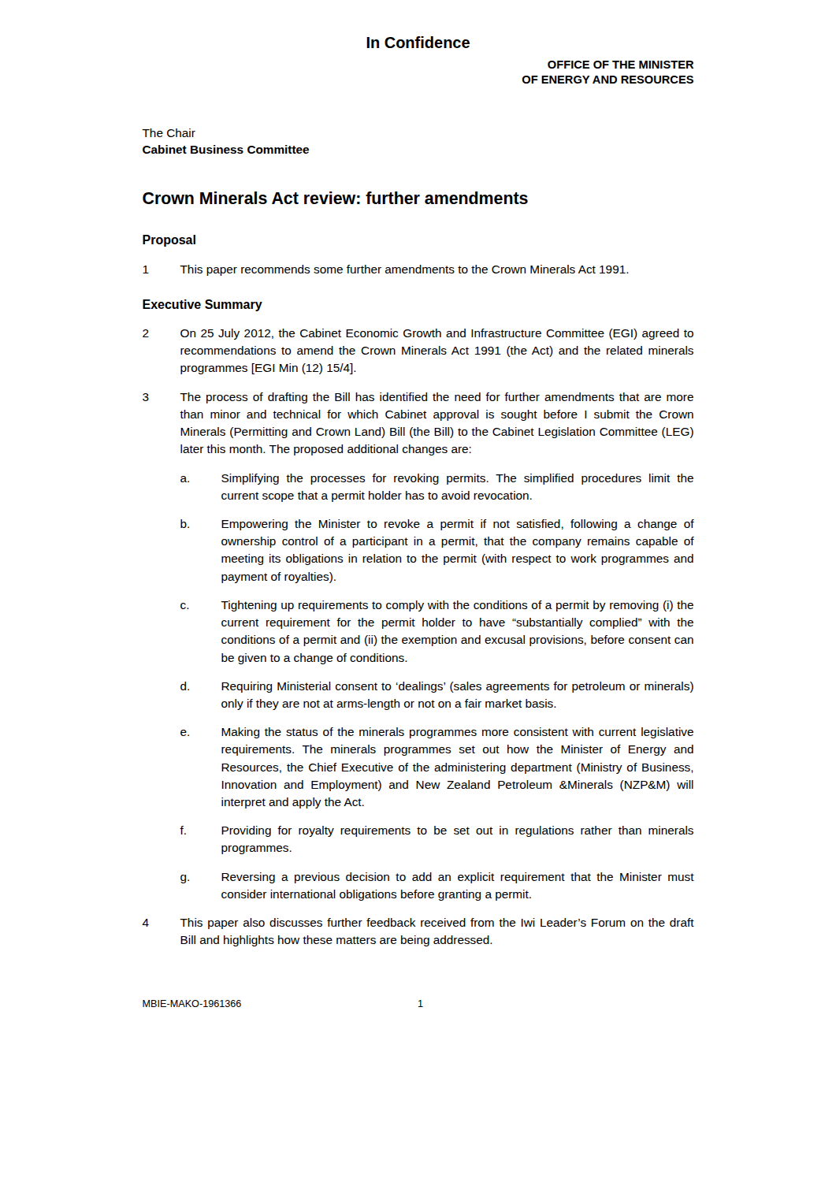In Confidence
OFFICE OF THE MINISTER
OF ENERGY AND RESOURCES
The Chair
Cabinet Business Committee
Crown Minerals Act review: further amendments
Proposal
1
This paper recommends some further amendments to the Crown Minerals Act 1991.
Executive Summary
2
On 25 July 2012, the Cabinet Economic Growth and Infrastructure Committee (EGI) agreed to recommendations to amend the Crown Minerals Act 1991 (the Act) and the related minerals programmes [EGI Min (12) 15/4].
3
The process of drafting the Bill has identified the need for further amendments that are more than minor and technical for which Cabinet approval is sought before I submit the Crown Minerals (Permitting and Crown Land) Bill (the Bill) to the Cabinet Legislation Committee (LEG) later this month. The proposed additional changes are:
a.
Simplifying the processes for revoking permits. The simplified procedures limit the current scope that a permit holder has to avoid revocation.
b.
Empowering the Minister to revoke a permit if not satisfied, following a change of ownership control of a participant in a permit, that the company remains capable of meeting its obligations in relation to the permit (with respect to work programmes and payment of royalties).
c.
Tightening up requirements to comply with the conditions of a permit by removing (i) the current requirement for the permit holder to have “substantially complied” with the conditions of a permit and (ii) the exemption and excusal provisions, before consent can be given to a change of conditions.
d.
Requiring Ministerial consent to ‘dealings’ (sales agreements for petroleum or minerals) only if they are not at arms-length or not on a fair market basis.
e.
Making the status of the minerals programmes more consistent with current legislative requirements. The minerals programmes set out how the Minister of Energy and Resources, the Chief Executive of the administering department (Ministry of Business, Innovation and Employment) and New Zealand Petroleum &Minerals (NZP&M) will interpret and apply the Act.
f.
Providing for royalty requirements to be set out in regulations rather than minerals programmes.
g.
Reversing a previous decision to add an explicit requirement that the Minister must consider international obligations before granting a permit.
4
This paper also discusses further feedback received from the Iwi Leader’s Forum on the draft Bill and highlights how these matters are being addressed.
MBIE-MAKO-1961366
1